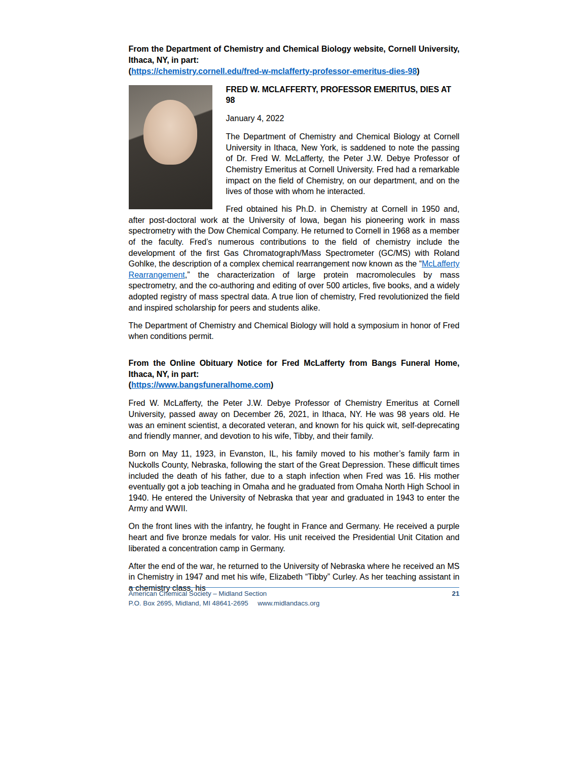From the Department of Chemistry and Chemical Biology website, Cornell University, Ithaca, NY, in part:
(https://chemistry.cornell.edu/fred-w-mclafferty-professor-emeritus-dies-98)
FRED W. MCLAFFERTY, PROFESSOR EMERITUS, DIES AT 98
January 4, 2022
The Department of Chemistry and Chemical Biology at Cornell University in Ithaca, New York, is saddened to note the passing of Dr. Fred W. McLafferty, the Peter J.W. Debye Professor of Chemistry Emeritus at Cornell University. Fred had a remarkable impact on the field of Chemistry, on our department, and on the lives of those with whom he interacted.
Fred obtained his Ph.D. in Chemistry at Cornell in 1950 and, after post-doctoral work at the University of Iowa, began his pioneering work in mass spectrometry with the Dow Chemical Company. He returned to Cornell in 1968 as a member of the faculty. Fred’s numerous contributions to the field of chemistry include the development of the first Gas Chromatograph/Mass Spectrometer (GC/MS) with Roland Gohlke, the description of a complex chemical rearrangement now known as the “McLafferty Rearrangement,” the characterization of large protein macromolecules by mass spectrometry, and the co-authoring and editing of over 500 articles, five books, and a widely adopted registry of mass spectral data. A true lion of chemistry, Fred revolutionized the field and inspired scholarship for peers and students alike.
The Department of Chemistry and Chemical Biology will hold a symposium in honor of Fred when conditions permit.
From the Online Obituary Notice for Fred McLafferty from Bangs Funeral Home, Ithaca, NY, in part:
(https://www.bangsfuneralhome.com)
Fred W. McLafferty, the Peter J.W. Debye Professor of Chemistry Emeritus at Cornell University, passed away on December 26, 2021, in Ithaca, NY. He was 98 years old. He was an eminent scientist, a decorated veteran, and known for his quick wit, self-deprecating and friendly manner, and devotion to his wife, Tibby, and their family.
Born on May 11, 1923, in Evanston, IL, his family moved to his mother’s family farm in Nuckolls County, Nebraska, following the start of the Great Depression. These difficult times included the death of his father, due to a staph infection when Fred was 16. His mother eventually got a job teaching in Omaha and he graduated from Omaha North High School in 1940. He entered the University of Nebraska that year and graduated in 1943 to enter the Army and WWII.
On the front lines with the infantry, he fought in France and Germany. He received a purple heart and five bronze medals for valor. His unit received the Presidential Unit Citation and liberated a concentration camp in Germany.
After the end of the war, he returned to the University of Nebraska where he received an MS in Chemistry in 1947 and met his wife, Elizabeth “Tibby” Curley. As her teaching assistant in a chemistry class, his
American Chemical Society – Midland Section
21
P.O. Box 2695, Midland, MI 48641-2695 www.midlandacs.org